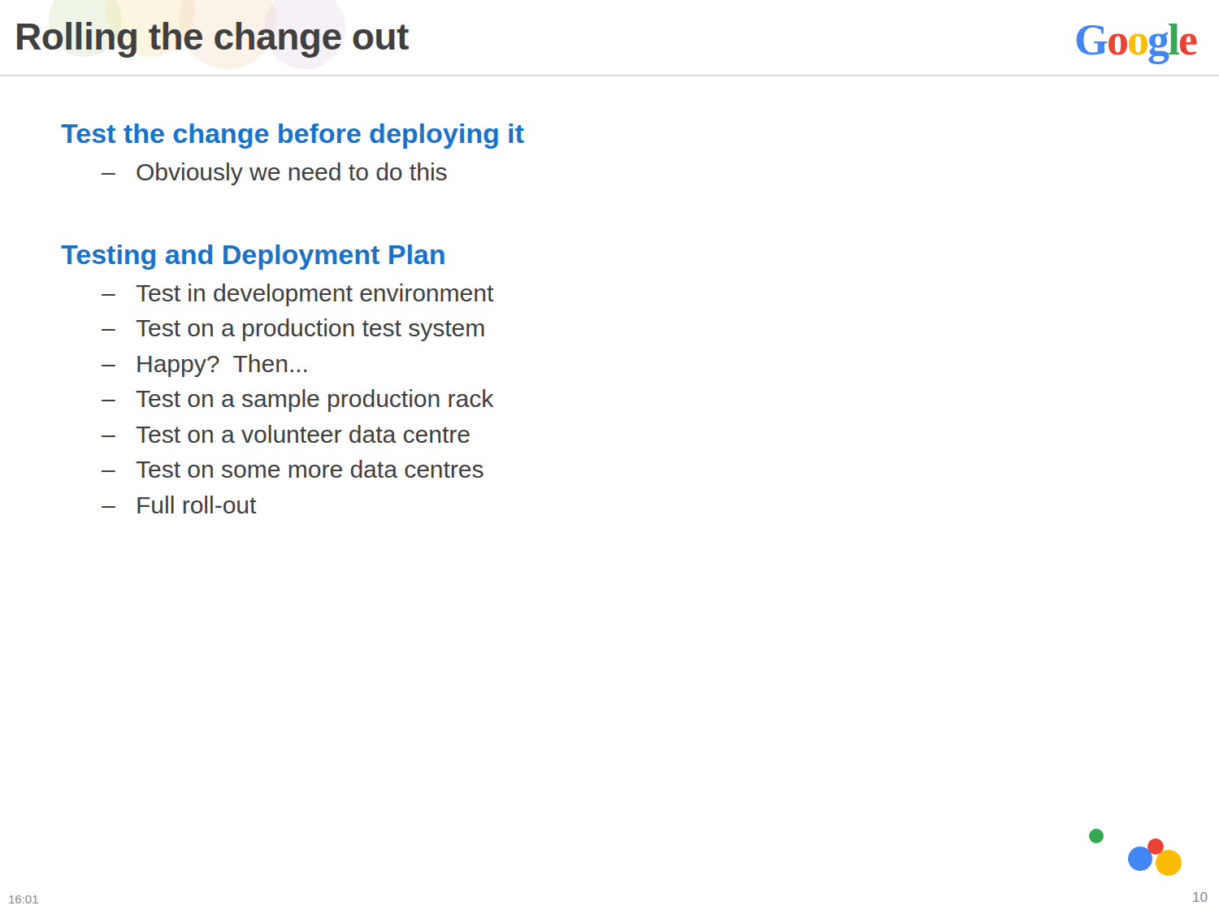Rolling the change out
Google
Test the change before deploying it
Obviously we need to do this
Testing and Deployment Plan
Test in development environment
Test on a production test system
Happy? Then...
Test on a sample production rack
Test on a volunteer data centre
Test on some more data centres
Full roll-out
16:01
10